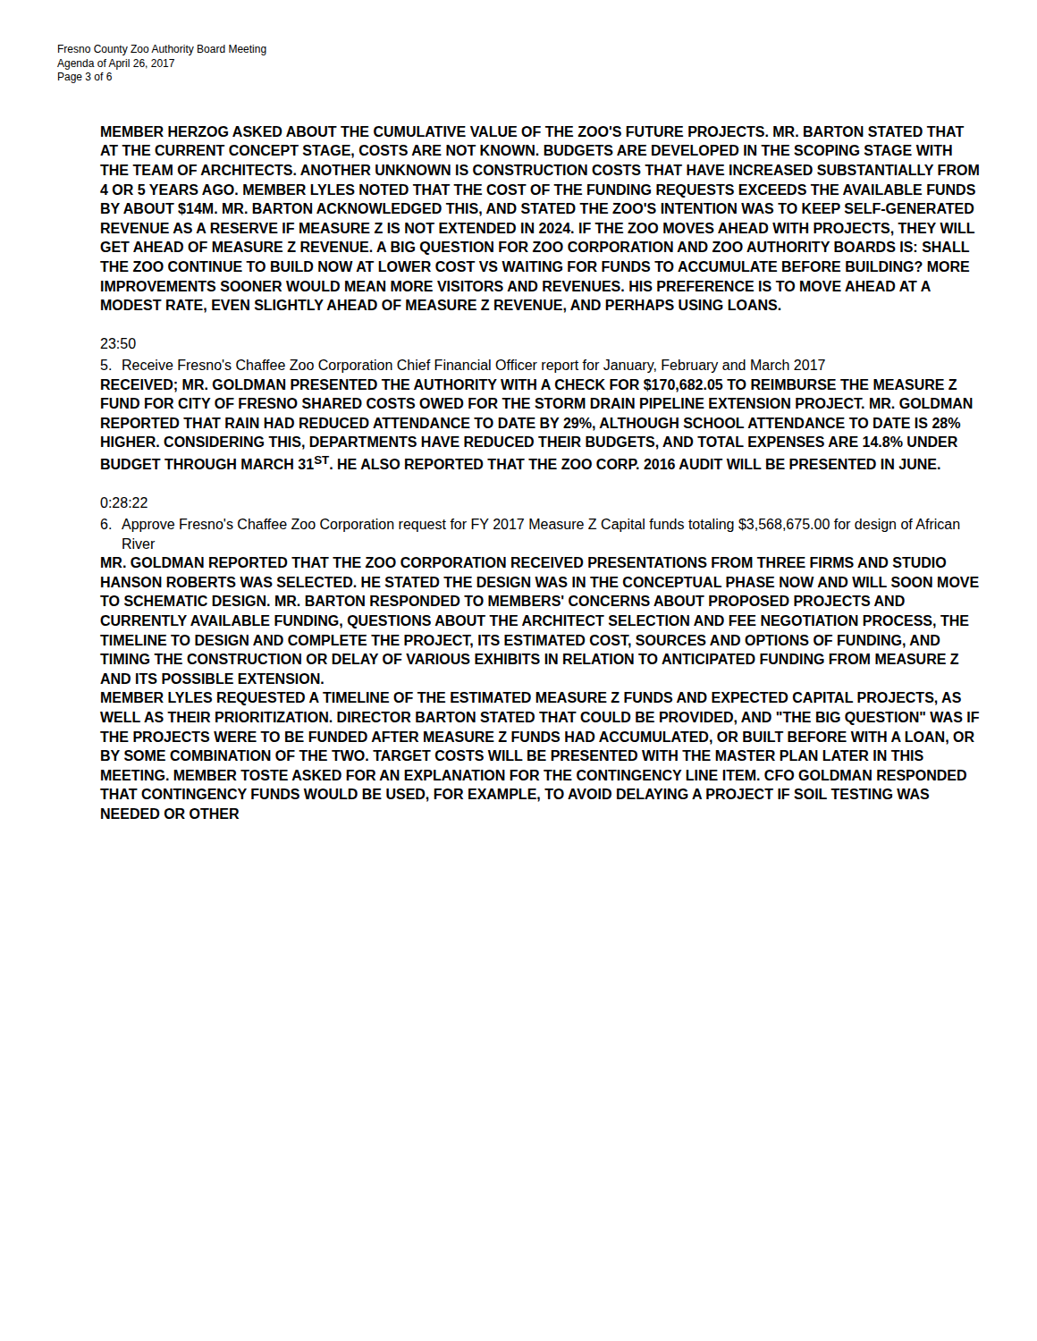Fresno County Zoo Authority Board Meeting
Agenda of April 26, 2017
Page 3 of 6
Member Herzog asked about the cumulative value of the Zoo's future projects. Mr. Barton stated that at the current concept stage, costs are not known. Budgets are developed in the scoping stage with the team of architects. Another unknown is construction costs that have increased substantially from 4 or 5 years ago. Member Lyles noted that the cost of the funding requests exceeds the available funds by about $14M. Mr. Barton acknowledged this, and stated the Zoo's intention was to keep self-generated revenue as a reserve if Measure Z is not extended in 2024. If the Zoo moves ahead with projects, they will get ahead of Measure Z revenue. A big question for Zoo Corporation and Zoo Authority Boards is: shall the Zoo continue to build now at lower cost vs waiting for funds to accumulate before building? More improvements sooner would mean more visitors and revenues. His preference is to move ahead at a modest rate, even slightly ahead of Measure Z revenue, and perhaps using loans.
23:50
5.
Receive Fresno's Chaffee Zoo Corporation Chief Financial Officer report for January, February and March 2017
Received; Mr. Goldman presented the Authority with a check for $170,682.05 to reimburse the Measure Z fund for City of Fresno shared costs owed for the storm drain pipeline extension project. Mr. Goldman reported that rain had reduced attendance to date by 29%, although school attendance to date is 28% higher. Considering this, departments have reduced their budgets, and total expenses are 14.8% under budget through March 31st. He also reported that the Zoo Corp. 2016 audit will be presented in June.
0:28:22
6.
Approve Fresno's Chaffee Zoo Corporation request for FY 2017 Measure Z Capital funds totaling $3,568,675.00 for design of African River
Mr. Goldman reported that the Zoo Corporation received presentations from three firms and Studio Hanson Roberts was selected. He stated the design was in the conceptual phase now and will soon move to schematic design. Mr. Barton responded to members' concerns about proposed projects and currently available funding, questions about the architect selection and fee negotiation process, the timeline to design and complete the project, its estimated cost, sources and options of funding, and timing the construction or delay of various exhibits in relation to anticipated funding from Measure Z and its possible extension.
Member Lyles requested a timeline of the estimated Measure Z funds and expected capital projects, as well as their prioritization. Director Barton stated that could be provided, and "the big question" was if the projects were to be funded after Measure Z funds had accumulated, or built before with a loan, or by some combination of the two. Target costs will be presented with the master plan later in this meeting. Member Toste asked for an explanation for the contingency line item. CFO Goldman responded that contingency funds would be used, for example, to avoid delaying a project if soil testing was needed or other